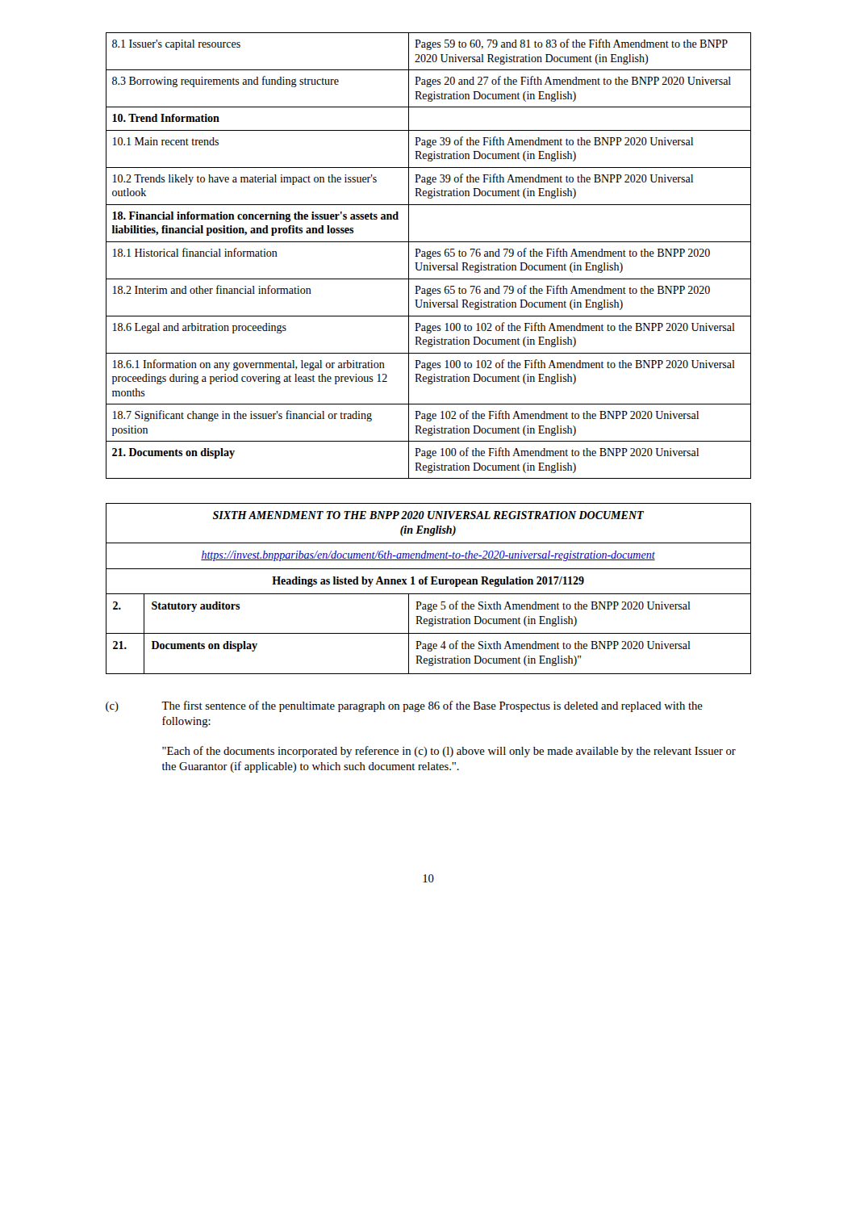| 8.1 Issuer's capital resources | Pages 59 to 60, 79 and 81 to 83 of the Fifth Amendment to the BNPP 2020 Universal Registration Document (in English) |
| 8.3 Borrowing requirements and funding structure | Pages 20 and 27 of the Fifth Amendment to the BNPP 2020 Universal Registration Document (in English) |
| 10. Trend Information | |
| 10.1 Main recent trends | Page 39 of the Fifth Amendment to the BNPP 2020 Universal Registration Document (in English) |
| 10.2 Trends likely to have a material impact on the issuer's outlook | Page 39 of the Fifth Amendment to the BNPP 2020 Universal Registration Document (in English) |
| 18. Financial information concerning the issuer's assets and liabilities, financial position, and profits and losses | |
| 18.1 Historical financial information | Pages 65 to 76 and 79 of the Fifth Amendment to the BNPP 2020 Universal Registration Document (in English) |
| 18.2 Interim and other financial information | Pages 65 to 76 and 79 of the Fifth Amendment to the BNPP 2020 Universal Registration Document (in English) |
| 18.6 Legal and arbitration proceedings | Pages 100 to 102 of the Fifth Amendment to the BNPP 2020 Universal Registration Document (in English) |
| 18.6.1 Information on any governmental, legal or arbitration proceedings during a period covering at least the previous 12 months | Pages 100 to 102 of the Fifth Amendment to the BNPP 2020 Universal Registration Document (in English) |
| 18.7 Significant change in the issuer's financial or trading position | Page 102 of the Fifth Amendment to the BNPP 2020 Universal Registration Document (in English) |
| 21. Documents on display | Page 100 of the Fifth Amendment to the BNPP 2020 Universal Registration Document (in English) |
| SIXTH AMENDMENT TO THE BNPP 2020 UNIVERSAL REGISTRATION DOCUMENT (in English) |
| https://invest.bnpparibas/en/document/6th-amendment-to-the-2020-universal-registration-document |
| Headings as listed by Annex 1 of European Regulation 2017/1129 |
| 2. | Statutory auditors | Page 5 of the Sixth Amendment to the BNPP 2020 Universal Registration Document (in English) |
| 21. | Documents on display | Page 4 of the Sixth Amendment to the BNPP 2020 Universal Registration Document (in English)" |
(c)
The first sentence of the penultimate paragraph on page 86 of the Base Prospectus is deleted and replaced with the following:
"Each of the documents incorporated by reference in (c) to (l) above will only be made available by the relevant Issuer or the Guarantor (if applicable) to which such document relates.".
10